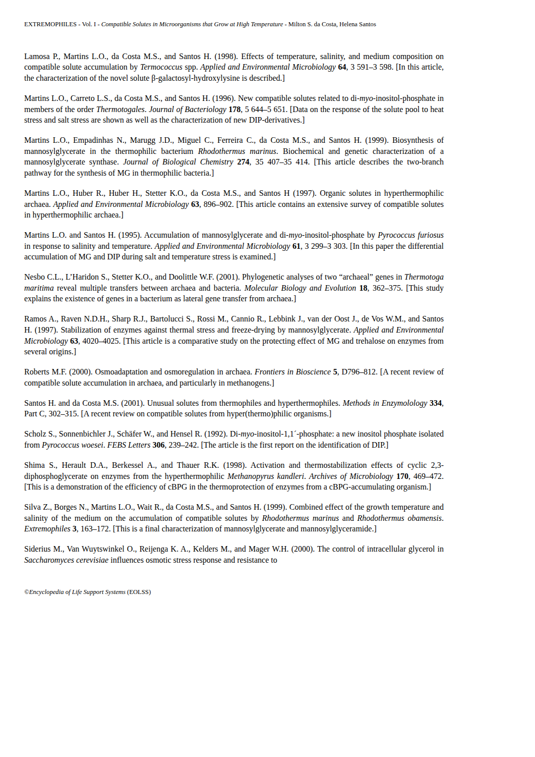EXTREMOPHILES - Vol. I - Compatible Solutes in Microorganisms that Grow at High Temperature - Milton S. da Costa, Helena Santos
Lamosa P., Martins L.O., da Costa M.S., and Santos H. (1998). Effects of temperature, salinity, and medium composition on compatible solute accumulation by Termococcus spp. Applied and Environmental Microbiology 64, 3 591–3 598. [In this article, the characterization of the novel solute β-galactosyl-hydroxylysine is described.]
Martins L.O., Carreto L.S., da Costa M.S., and Santos H. (1996). New compatible solutes related to di-myo-inositol-phosphate in members of the order Thermotogales. Journal of Bacteriology 178, 5 644–5 651. [Data on the response of the solute pool to heat stress and salt stress are shown as well as the characterization of new DIP-derivatives.]
Martins L.O., Empadinhas N., Marugg J.D., Miguel C., Ferreira C., da Costa M.S., and Santos H. (1999). Biosynthesis of mannosylglycerate in the thermophilic bacterium Rhodothermus marinus. Biochemical and genetic characterization of a mannosylglycerate synthase. Journal of Biological Chemistry 274, 35 407–35 414. [This article describes the two-branch pathway for the synthesis of MG in thermophilic bacteria.]
Martins L.O., Huber R., Huber H., Stetter K.O., da Costa M.S., and Santos H (1997). Organic solutes in hyperthermophilic archaea. Applied and Environmental Microbiology 63, 896–902. [This article contains an extensive survey of compatible solutes in hyperthermophilic archaea.]
Martins L.O. and Santos H. (1995). Accumulation of mannosylglycerate and di-myo-inositol-phosphate by Pyrococcus furiosus in response to salinity and temperature. Applied and Environmental Microbiology 61, 3 299–3 303. [In this paper the differential accumulation of MG and DIP during salt and temperature stress is examined.]
Nesbo C.L., L’Haridon S., Stetter K.O., and Doolittle W.F. (2001). Phylogenetic analyses of two “archaeal” genes in Thermotoga maritima reveal multiple transfers between archaea and bacteria. Molecular Biology and Evolution 18, 362–375. [This study explains the existence of genes in a bacterium as lateral gene transfer from archaea.]
Ramos A., Raven N.D.H., Sharp R.J., Bartolucci S., Rossi M., Cannio R., Lebbink J., van der Oost J., de Vos W.M., and Santos H. (1997). Stabilization of enzymes against thermal stress and freeze-drying by mannosylglycerate. Applied and Environmental Microbiology 63, 4020–4025. [This article is a comparative study on the protecting effect of MG and trehalose on enzymes from several origins.]
Roberts M.F. (2000). Osmoadaptation and osmoregulation in archaea. Frontiers in Bioscience 5, D796–812. [A recent review of compatible solute accumulation in archaea, and particularly in methanogens.]
Santos H. and da Costa M.S. (2001). Unusual solutes from thermophiles and hyperthermophiles. Methods in Enzymolology 334, Part C, 302–315. [A recent review on compatible solutes from hyper(thermo)philic organisms.]
Scholz S., Sonnenbichler J., Schäfer W., and Hensel R. (1992). Di-myo-inositol-1,1´-phosphate: a new inositol phosphate isolated from Pyrococcus woesei. FEBS Letters 306, 239–242. [The article is the first report on the identification of DIP.]
Shima S., Herault D.A., Berkessel A., and Thauer R.K. (1998). Activation and thermostabilization effects of cyclic 2,3-diphosphoglycerate on enzymes from the hyperthermophilic Methanopyrus kandleri. Archives of Microbiology 170, 469–472. [This is a demonstration of the efficiency of cBPG in the thermoprotection of enzymes from a cBPG-accumulating organism.]
Silva Z., Borges N., Martins L.O., Wait R., da Costa M.S., and Santos H. (1999). Combined effect of the growth temperature and salinity of the medium on the accumulation of compatible solutes by Rhodothermus marinus and Rhodothermus obamensis. Extremophiles 3, 163–172. [This is a final characterization of mannosylglycerate and mannosylglyceramide.]
Siderius M., Van Wuytswinkel O., Reijenga K. A., Kelders M., and Mager W.H. (2000). The control of intracellular glycerol in Saccharomyces cerevisiae influences osmotic stress response and resistance to
©Encyclopedia of Life Support Systems (EOLSS)